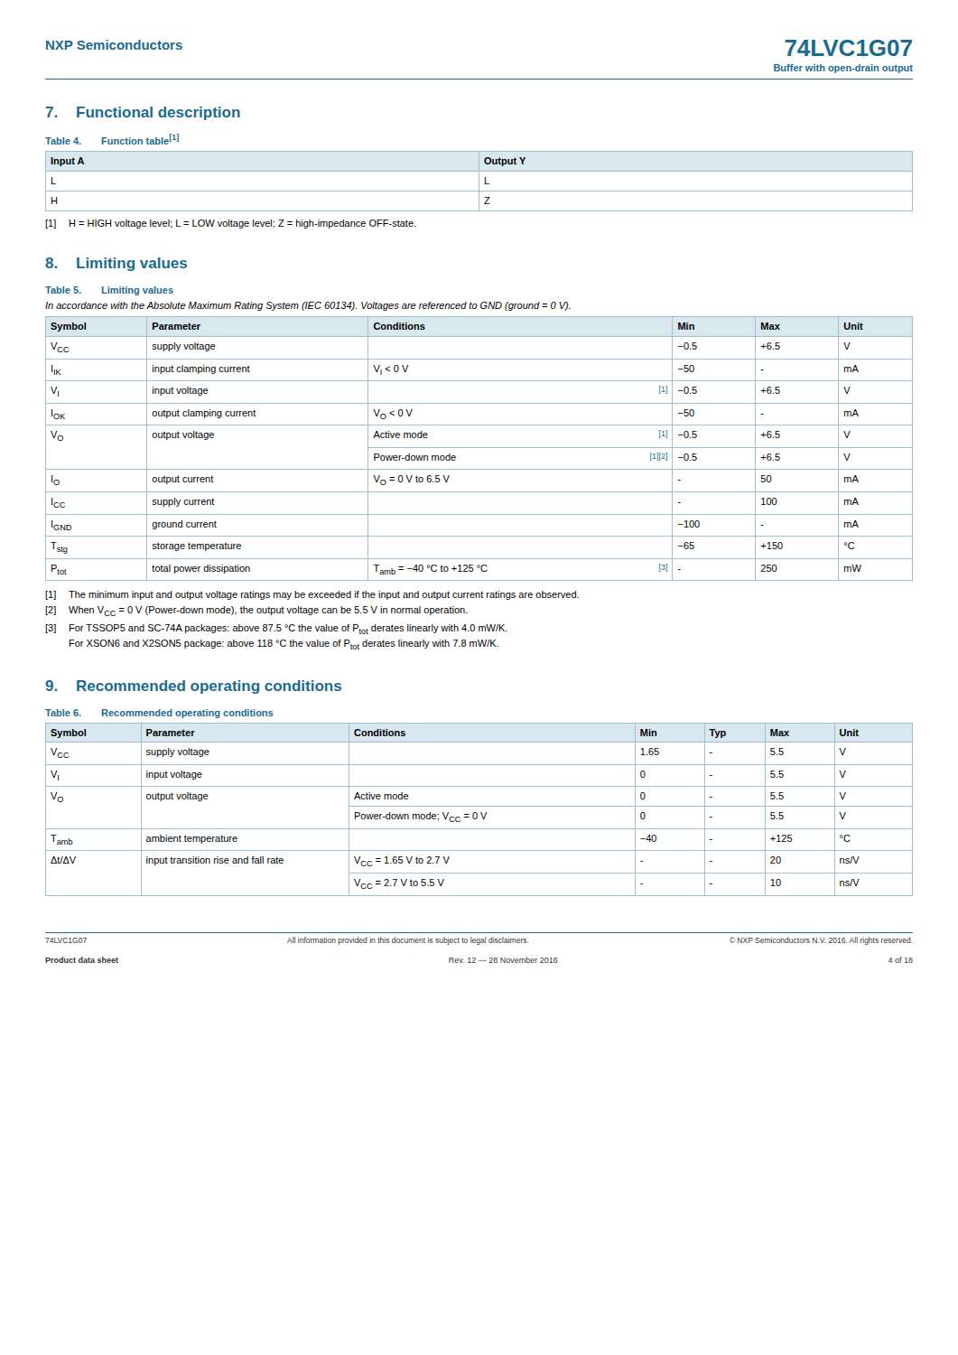NXP Semiconductors 74LVC1G07
Buffer with open-drain output
7. Functional description
Table 4. Function table[1]
| Input A | Output Y |
| --- | --- |
| L | L |
| H | Z |
[1] H = HIGH voltage level; L = LOW voltage level; Z = high-impedance OFF-state.
8. Limiting values
Table 5. Limiting values
In accordance with the Absolute Maximum Rating System (IEC 60134). Voltages are referenced to GND (ground = 0 V).
| Symbol | Parameter | Conditions | Min | Max | Unit |
| --- | --- | --- | --- | --- | --- |
| V CC | supply voltage | | −0.5 | +6.5 | V |
| I IK | input clamping current | V I < 0 V | −50 | - | mA |
| V I | input voltage | [1] | −0.5 | +6.5 | V |
| I OK | output clamping current | V O < 0 V | −50 | - | mA |
| V O | output voltage | Active mode [1] | −0.5 | +6.5 | V |
| Power-down mode [1][2] | −0.5 | +6.5 | V |
| I O | output current | V O = 0 V to 6.5 V | - | 50 | mA |
| I CC | supply current | | - | 100 | mA |
| I GND | ground current | | −100 | - | mA |
| T stg | storage temperature | | −65 | +150 | °C |
| P tot | total power dissipation | T amb = −40 °C to +125 °C [3] | - | 250 | mW |
[1] The minimum input and output voltage ratings may be exceeded if the input and output current ratings are observed.
[2] When VCC = 0 V (Power-down mode), the output voltage can be 5.5 V in normal operation.
[3] For TSSOP5 and SC-74A packages: above 87.5 °C the value of Ptot derates linearly with 4.0 mW/K.
For XSON6 and X2SON5 package: above 118 °C the value of Ptot derates linearly with 7.8 mW/K.
9. Recommended operating conditions
Table 6. Recommended operating conditions
| Symbol | Parameter | Conditions | Min | Typ | Max | Unit |
| --- | --- | --- | --- | --- | --- | --- |
| V CC | supply voltage | | 1.65 | - | 5.5 | V |
| V I | input voltage | | 0 | - | 5.5 | V |
| V O | output voltage | Active mode | 0 | - | 5.5 | V |
| Power-down mode; V CC = 0 V | 0 | - | 5.5 | V |
| T amb | ambient temperature | | −40 | - | +125 | °C |
| Δt/ΔV | input transition rise and fall rate | V CC = 1.65 V to 2.7 V | - | - | 20 | ns/V |
| V CC = 2.7 V to 5.5 V | - | - | 10 | ns/V |
74LVC1G07 © NXP Semiconductors N.V. 2016. All rights reserved.
All information provided in this document is subject to legal disclaimers.
Product data sheet 4 of 18
Rev. 12 — 28 November 2016